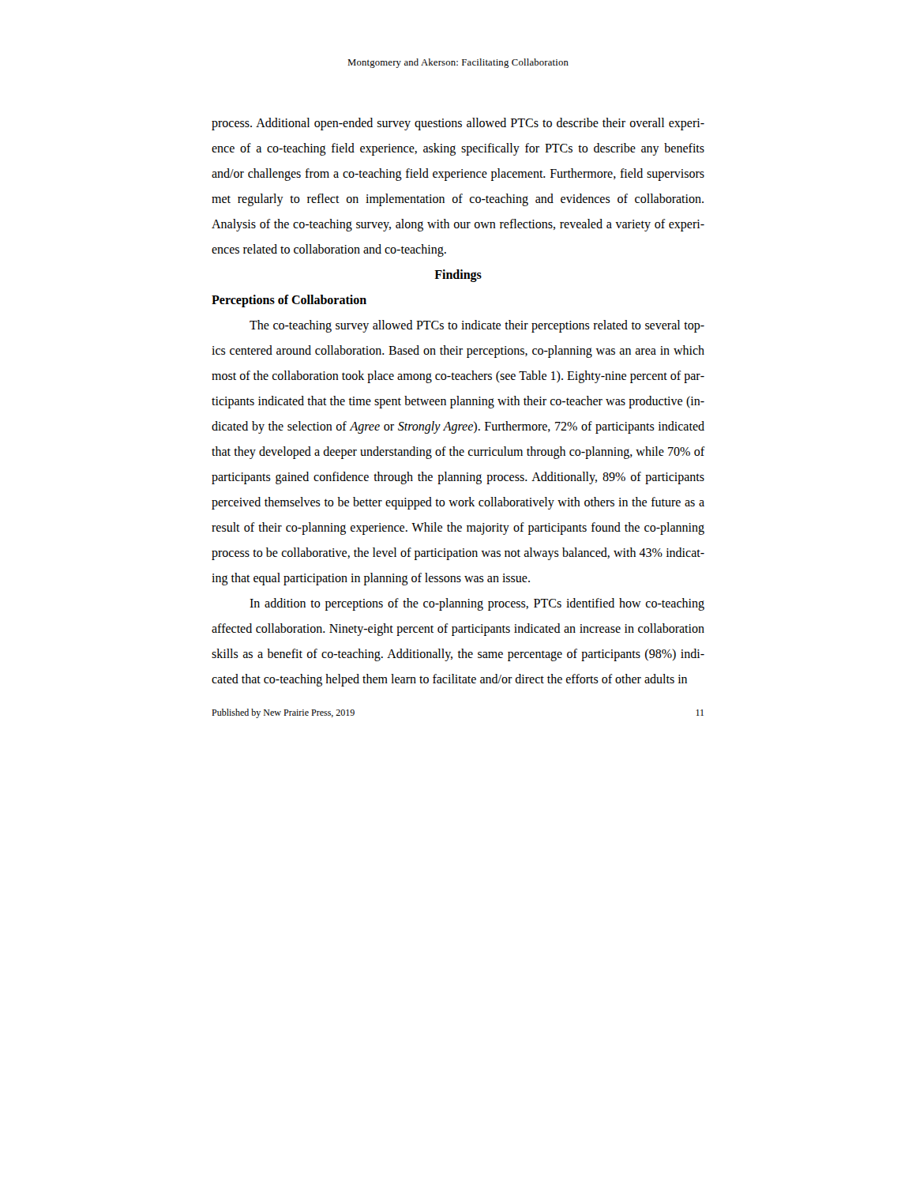Montgomery and Akerson: Facilitating Collaboration
process. Additional open-ended survey questions allowed PTCs to describe their overall experience of a co-teaching field experience, asking specifically for PTCs to describe any benefits and/or challenges from a co-teaching field experience placement. Furthermore, field supervisors met regularly to reflect on implementation of co-teaching and evidences of collaboration. Analysis of the co-teaching survey, along with our own reflections, revealed a variety of experiences related to collaboration and co-teaching.
Findings
Perceptions of Collaboration
The co-teaching survey allowed PTCs to indicate their perceptions related to several topics centered around collaboration. Based on their perceptions, co-planning was an area in which most of the collaboration took place among co-teachers (see Table 1). Eighty-nine percent of participants indicated that the time spent between planning with their co-teacher was productive (indicated by the selection of Agree or Strongly Agree). Furthermore, 72% of participants indicated that they developed a deeper understanding of the curriculum through co-planning, while 70% of participants gained confidence through the planning process. Additionally, 89% of participants perceived themselves to be better equipped to work collaboratively with others in the future as a result of their co-planning experience. While the majority of participants found the co-planning process to be collaborative, the level of participation was not always balanced, with 43% indicating that equal participation in planning of lessons was an issue.
In addition to perceptions of the co-planning process, PTCs identified how co-teaching affected collaboration. Ninety-eight percent of participants indicated an increase in collaboration skills as a benefit of co-teaching. Additionally, the same percentage of participants (98%) indicated that co-teaching helped them learn to facilitate and/or direct the efforts of other adults in
Published by New Prairie Press, 2019 11